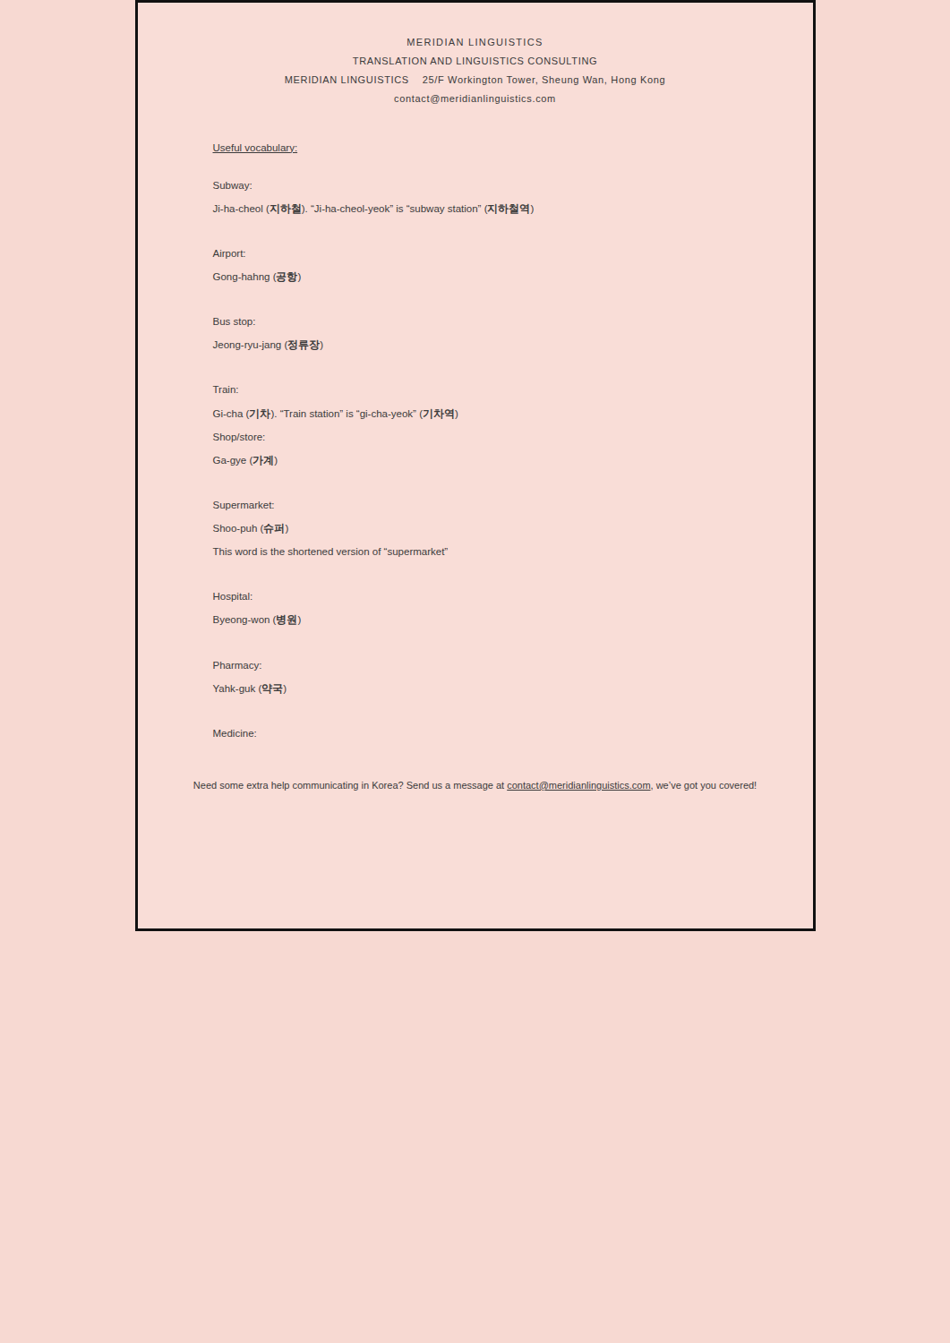MERIDIAN LINGUISTICS
TRANSLATION AND LINGUISTICS CONSULTING
MERIDIAN LINGUISTICS 25/F Workington Tower, Sheung Wan, Hong Kong
contact@meridianlinguistics.com
Useful vocabulary:
Subway:
Ji-ha-cheol (지하철). “Ji-ha-cheol-yeok” is “subway station” (지하철역)
Airport:
Gong-hahng (공항)
Bus stop:
Jeong-ryu-jang (정류장)
Train:
Gi-cha (기차). “Train station” is “gi-cha-yeok” (기차역)
Shop/store:
Ga-gye (가계)
Supermarket:
Shoo-puh (슈퍼)
This word is the shortened version of “supermarket”
Hospital:
Byeong-won (병원)
Pharmacy:
Yahk-guk (약국)
Medicine:
Need some extra help communicating in Korea? Send us a message at contact@meridianlinguistics.com, we’ve got you covered!